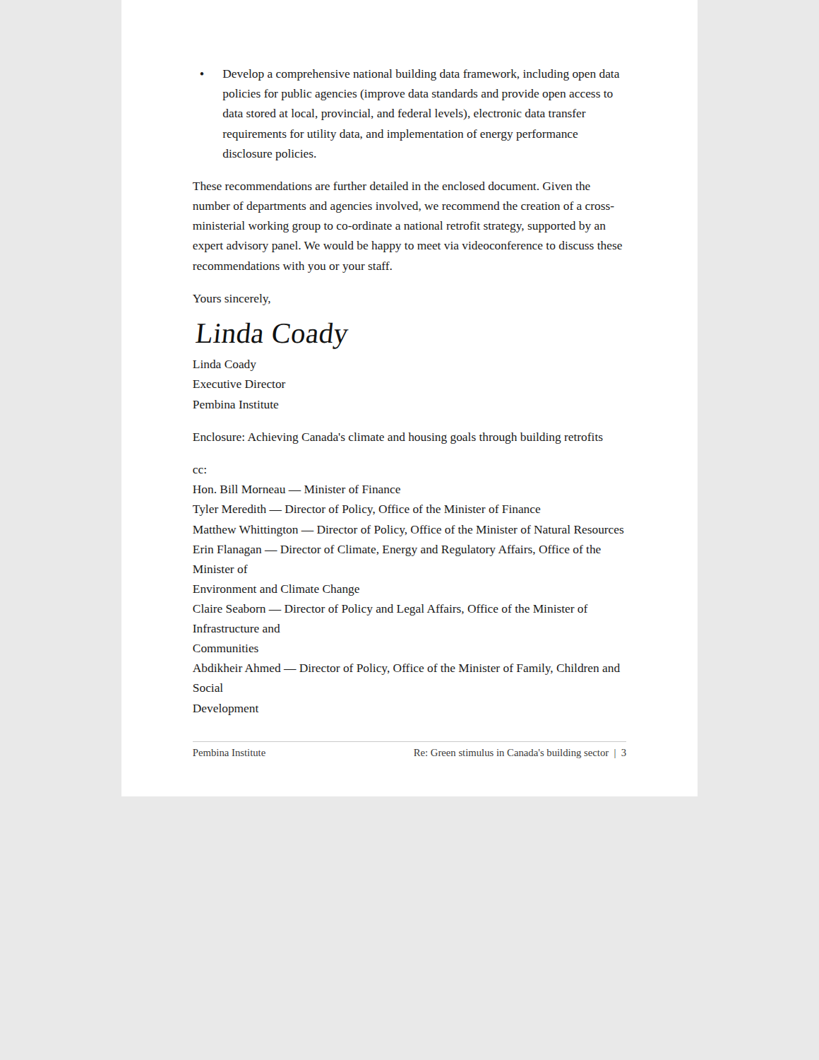Develop a comprehensive national building data framework, including open data policies for public agencies (improve data standards and provide open access to data stored at local, provincial, and federal levels), electronic data transfer requirements for utility data, and implementation of energy performance disclosure policies.
These recommendations are further detailed in the enclosed document. Given the number of departments and agencies involved, we recommend the creation of a cross-ministerial working group to co-ordinate a national retrofit strategy, supported by an expert advisory panel. We would be happy to meet via videoconference to discuss these recommendations with you or your staff.
Yours sincerely,
Linda Coady
Linda Coady
Executive Director
Pembina Institute
Enclosure: Achieving Canada's climate and housing goals through building retrofits
cc:
Hon. Bill Morneau — Minister of Finance
Tyler Meredith — Director of Policy, Office of the Minister of Finance
Matthew Whittington — Director of Policy, Office of the Minister of Natural Resources
Erin Flanagan — Director of Climate, Energy and Regulatory Affairs, Office of the Minister of
Environment and Climate Change
Claire Seaborn — Director of Policy and Legal Affairs, Office of the Minister of Infrastructure and
Communities
Abdikheir Ahmed — Director of Policy, Office of the Minister of Family, Children and Social
Development
Pembina Institute
Re: Green stimulus in Canada's building sector | 3